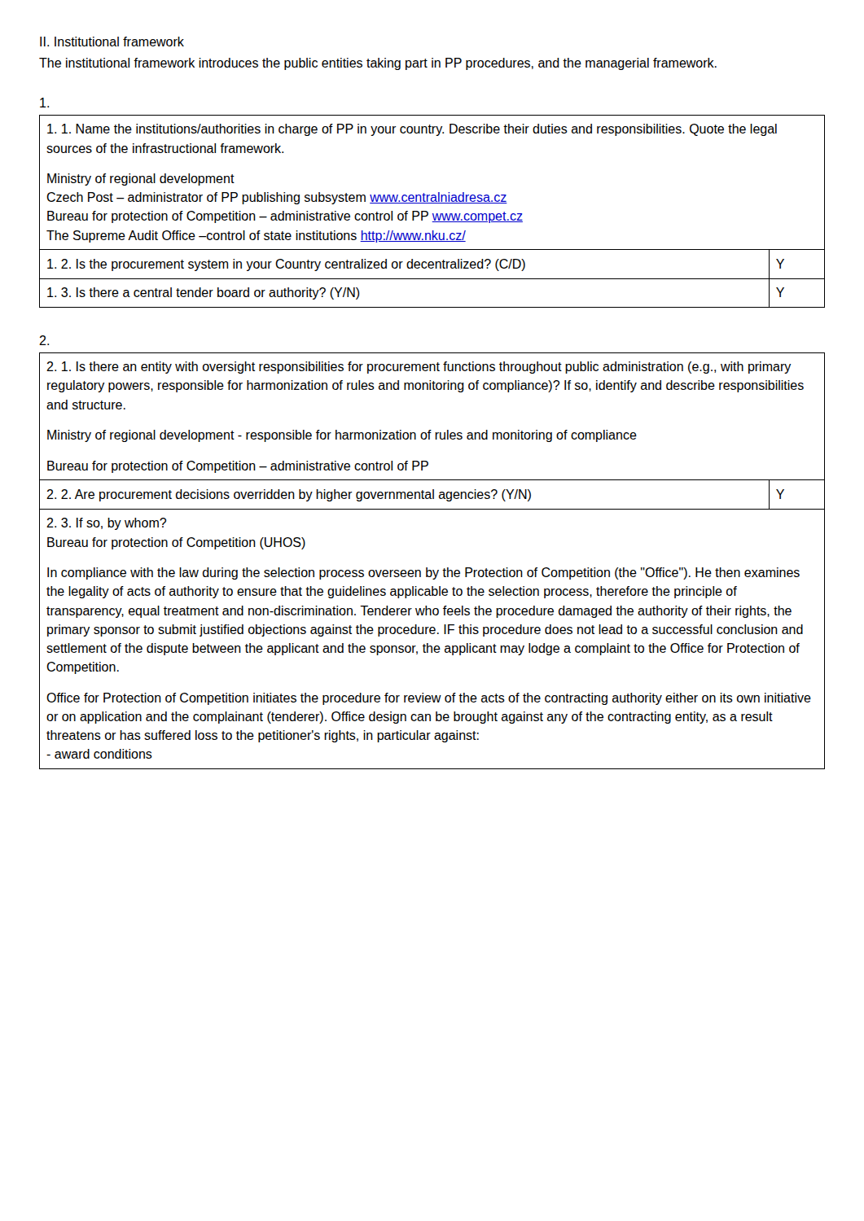II. Institutional framework
The institutional framework introduces the public entities taking part in PP procedures, and the managerial framework.
1.
| 1. 1. Name the institutions/authorities in charge of PP in your country. Describe their duties and responsibilities. Quote the legal sources of the infrastructional framework. Ministry of regional development Czech Post – administrator of PP publishing subsystem www.centralniadresa.cz Bureau for protection of Competition – administrative control of PP www.compet.cz The Supreme Audit Office –control of state institutions http://www.nku.cz/ |
| 1. 2. Is the procurement system in your Country centralized or decentralized? (C/D) | Y |
| 1. 3. Is there a central tender board or authority? (Y/N) | Y |
2.
| 2. 1. Is there an entity with oversight responsibilities for procurement functions throughout public administration (e.g., with primary regulatory powers, responsible for harmonization of rules and monitoring of compliance)? If so, identify and describe responsibilities and structure. Ministry of regional development - responsible for harmonization of rules and monitoring of compliance Bureau for protection of Competition – administrative control of PP |
| 2. 2. Are procurement decisions overridden by higher governmental agencies? (Y/N) | Y |
| 2. 3. If so, by whom? Bureau for protection of Competition (UHOS) In compliance with the law during the selection process overseen by the Protection of Competition (the "Office"). He then examines the legality of acts of authority to ensure that the guidelines applicable to the selection process, therefore the principle of transparency, equal treatment and non-discrimination. Tenderer who feels the procedure damaged the authority of their rights, the primary sponsor to submit justified objections against the procedure. IF this procedure does not lead to a successful conclusion and settlement of the dispute between the applicant and the sponsor, the applicant may lodge a complaint to the Office for Protection of Competition. Office for Protection of Competition initiates the procedure for review of the acts of the contracting authority either on its own initiative or on application and the complainant (tenderer). Office design can be brought against any of the contracting entity, as a result threatens or has suffered loss to the petitioner's rights, in particular against: - award conditions |